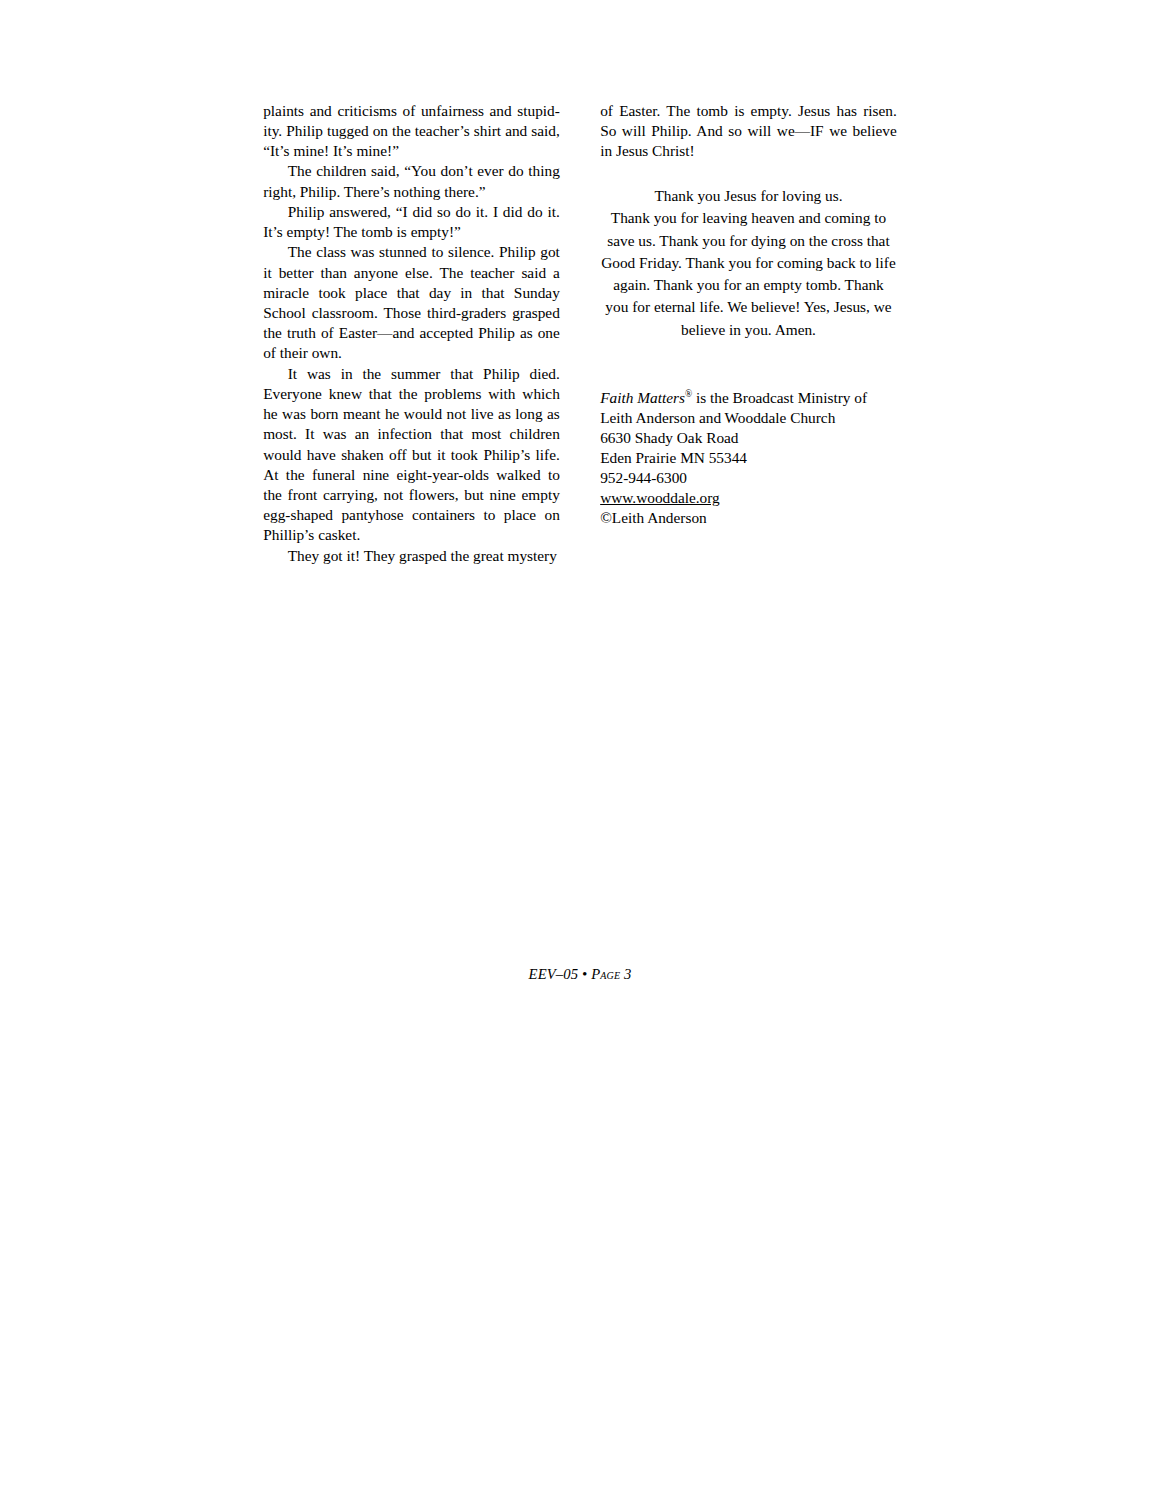plaints and criticisms of unfairness and stupidity. Philip tugged on the teacher’s shirt and said, “It’s mine! It’s mine!”
The children said, “You don’t ever do thing right, Philip. There’s nothing there.”
Philip answered, “I did so do it. I did do it. It’s empty! The tomb is empty!”
The class was stunned to silence. Philip got it better than anyone else. The teacher said a miracle took place that day in that Sunday School classroom. Those third-graders grasped the truth of Easter—and accepted Philip as one of their own.
It was in the summer that Philip died. Everyone knew that the problems with which he was born meant he would not live as long as most. It was an infection that most children would have shaken off but it took Philip’s life. At the funeral nine eight-year-olds walked to the front carrying, not flowers, but nine empty egg-shaped pantyhose containers to place on Phillip’s casket.
They got it! They grasped the great mystery
of Easter. The tomb is empty. Jesus has risen. So will Philip. And so will we—IF we believe in Jesus Christ!
Thank you Jesus for loving us.
Thank you for leaving heaven and coming to save us. Thank you for dying on the cross that Good Friday. Thank you for coming back to life again. Thank you for an empty tomb. Thank you for eternal life. We believe! Yes, Jesus, we believe in you. Amen.
Faith Matters® is the Broadcast Ministry of
Leith Anderson and Wooddale Church
6630 Shady Oak Road
Eden Prairie MN 55344
952-944-6300
www.wooddale.org
©Leith Anderson
EEV–05 • Page 3